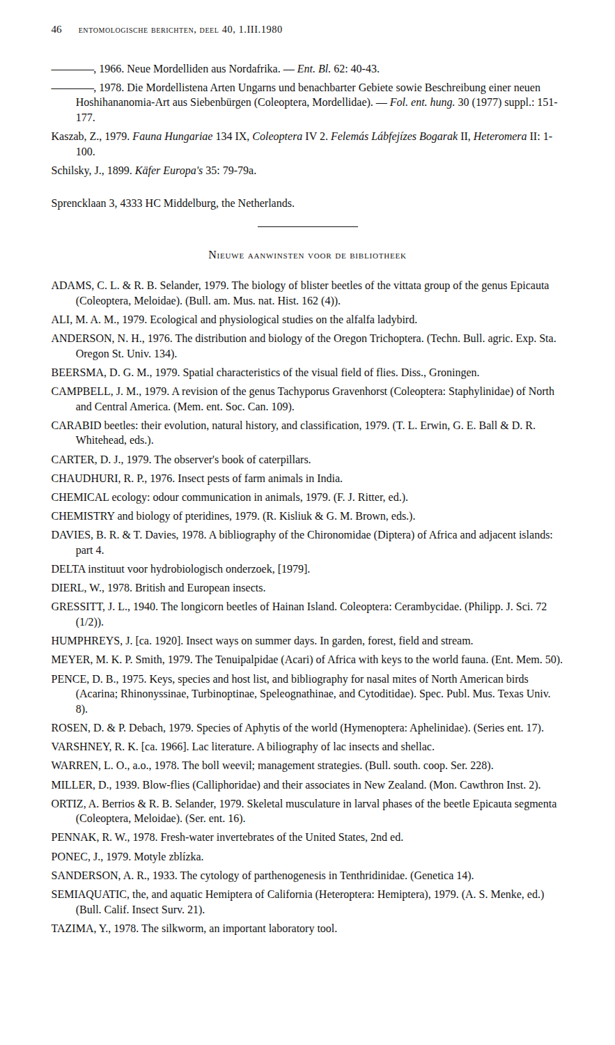46 entomologische berichten, deel 40, 1.III.1980
————, 1966. Neue Mordelliden aus Nordafrika. — Ent. Bl. 62: 40-43.
————, 1978. Die Mordellistena Arten Ungarns und benachbarter Gebiete sowie Beschreibung einer neuen Hoshihananomia-Art aus Siebenbürgen (Coleoptera, Mordellidae). — Fol. ent. hung. 30 (1977) suppl.: 151-177.
Kaszab, Z., 1979. Fauna Hungariae 134 IX, Coleoptera IV 2. Felemás Lábfejízes Bogarak II, Heteromera II: 1-100.
Schilsky, J., 1899. Käfer Europa's 35: 79-79a.
Sprencklaan 3, 4333 HC Middelburg, the Netherlands.
Nieuwe aanwinsten voor de bibliotheek
ADAMS, C. L. & R. B. Selander, 1979. The biology of blister beetles of the vittata group of the genus Epicauta (Coleoptera, Meloidae). (Bull. am. Mus. nat. Hist. 162 (4)).
ALI, M. A. M., 1979. Ecological and physiological studies on the alfalfa ladybird.
ANDERSON, N. H., 1976. The distribution and biology of the Oregon Trichoptera. (Techn. Bull. agric. Exp. Sta. Oregon St. Univ. 134).
BEERSMA, D. G. M., 1979. Spatial characteristics of the visual field of flies. Diss., Groningen.
CAMPBELL, J. M., 1979. A revision of the genus Tachyporus Gravenhorst (Coleoptera: Staphylinidae) of North and Central America. (Mem. ent. Soc. Can. 109).
CARABID beetles: their evolution, natural history, and classification, 1979. (T. L. Erwin, G. E. Ball & D. R. Whitehead, eds.).
CARTER, D. J., 1979. The observer's book of caterpillars.
CHAUDHURI, R. P., 1976. Insect pests of farm animals in India.
CHEMICAL ecology: odour communication in animals, 1979. (F. J. Ritter, ed.).
CHEMISTRY and biology of pteridines, 1979. (R. Kisliuk & G. M. Brown, eds.).
DAVIES, B. R. & T. Davies, 1978. A bibliography of the Chironomidae (Diptera) of Africa and adjacent islands: part 4.
DELTA instituut voor hydrobiologisch onderzoek, [1979].
DIERL, W., 1978. British and European insects.
GRESSITT, J. L., 1940. The longicorn beetles of Hainan Island. Coleoptera: Cerambycidae. (Philipp. J. Sci. 72 (1/2)).
HUMPHREYS, J. [ca. 1920]. Insect ways on summer days. In garden, forest, field and stream.
MEYER, M. K. P. Smith, 1979. The Tenuipalpidae (Acari) of Africa with keys to the world fauna. (Ent. Mem. 50).
PENCE, D. B., 1975. Keys, species and host list, and bibliography for nasal mites of North American birds (Acarina; Rhinonyssinae, Turbinoptinae, Speleognathinae, and Cytoditidae). Spec. Publ. Mus. Texas Univ. 8).
ROSEN, D. & P. Debach, 1979. Species of Aphytis of the world (Hymenoptera: Aphelinidae). (Series ent. 17).
VARSHNEY, R. K. [ca. 1966]. Lac literature. A biliography of lac insects and shellac.
WARREN, L. O., a.o., 1978. The boll weevil; management strategies. (Bull. south. coop. Ser. 228).
MILLER, D., 1939. Blow-flies (Calliphoridae) and their associates in New Zealand. (Mon. Cawthron Inst. 2).
ORTIZ, A. Berrios & R. B. Selander, 1979. Skeletal musculature in larval phases of the beetle Epicauta segmenta (Coleoptera, Meloidae). (Ser. ent. 16).
PENNAK, R. W., 1978. Fresh-water invertebrates of the United States, 2nd ed.
PONEC, J., 1979. Motyle zblízka.
SANDERSON, A. R., 1933. The cytology of parthenogenesis in Tenthridinidae. (Genetica 14).
SEMIAQUATIC, the, and aquatic Hemiptera of California (Heteroptera: Hemiptera), 1979. (A. S. Menke, ed.) (Bull. Calif. Insect Surv. 21).
TAZIMA, Y., 1978. The silkworm, an important laboratory tool.